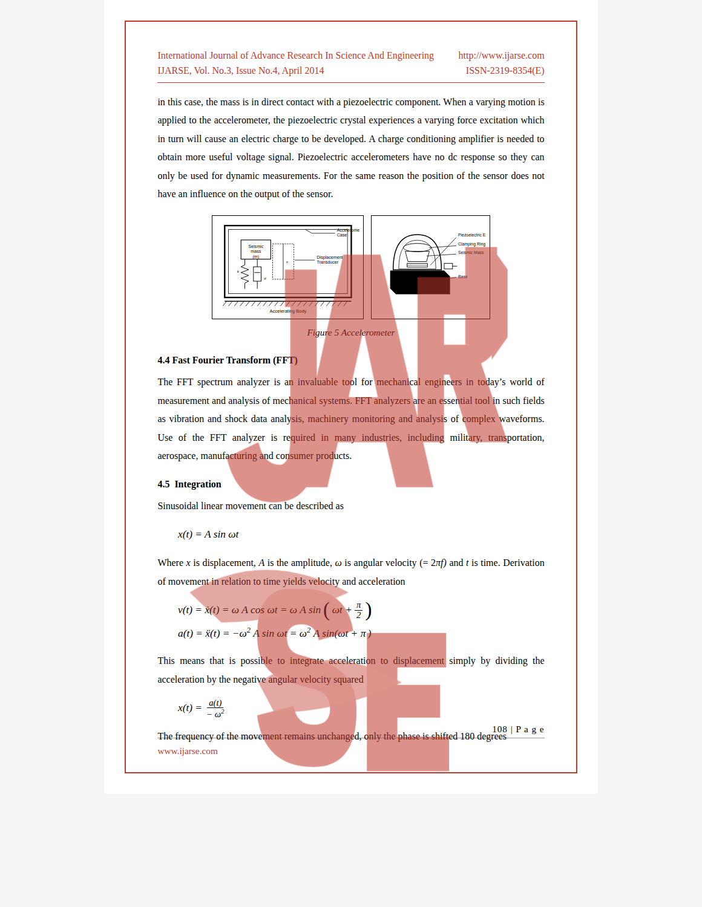International Journal of Advance Research In Science And Engineering
http://www.ijarse.com
IJARSE, Vol. No.3, Issue No.4, April 2014
ISSN-2319-8354(E)
in this case, the mass is in direct contact with a piezoelectric component. When a varying motion is applied to the accelerometer, the piezoelectric crystal experiences a varying force excitation which in turn will cause an electric charge to be developed. A charge conditioning amplifier is needed to obtain more useful voltage signal. Piezoelectric accelerometers have no dc response so they can only be used for dynamic measurements. For the same reason the position of the sensor does not have an influence on the output of the sensor.
Seismic mass (m) k a x Accelerometer Case Displacement Transducer Accelerating Body
Piezoelectric Elements Clamping Ring Seismic Mass Base
Figure 5 Accelerometer
4.4 Fast Fourier Transform (FFT)
The FFT spectrum analyzer is an invaluable tool for mechanical engineers in today’s world of measurement and analysis of mechanical systems. FFT analyzers are an essential tool in such fields as vibration and shock data analysis, machinery monitoring and analysis of complex waveforms. Use of the FFT analyzer is required in many industries, including military, transportation, aerospace, manufacturing and consumer products.
4.5 Integration
Sinusoidal linear movement can be described as
x(t) = A sin ωt
Where x is displacement, A is the amplitude, ω is angular velocity (= 2πf) and t is time. Derivation of movement in relation to time yields velocity and acceleration
v(t) = ẋ(t) = ω A cos ωt = ω A sin ( ωt + π 2 )
a(t) = ẍ(t) = −ω2 A sin ωt = ω2 A sin(ωt + π )
This means that is possible to integrate acceleration to displacement simply by dividing the acceleration by the negative angular velocity squared
x(t) = a(t)− ω2
The frequency of the movement remains unchanged, only the phase is shifted 180 degrees
108 | P a g e
www.ijarse.com